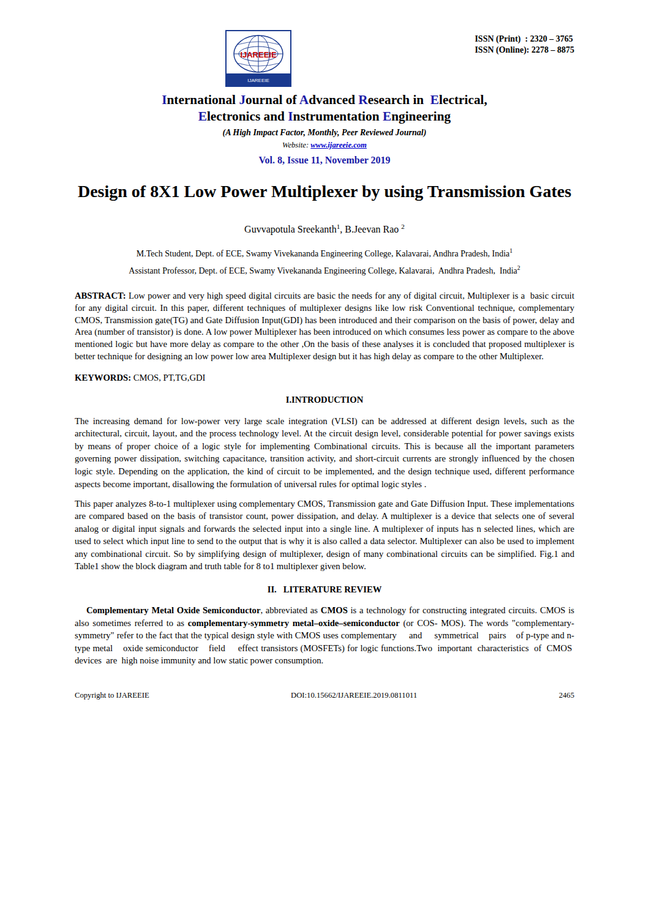IJAREEIE IJAREEIE
ISSN (Print) : 2320 – 3765
ISSN (Online): 2278 – 8875
International Journal of Advanced Research in Electrical,
Electronics and Instrumentation Engineering
(A High Impact Factor, Monthly, Peer Reviewed Journal)
Website: www.ijareeie.com
Vol. 8, Issue 11, November 2019
Design of 8X1 Low Power Multiplexer by using Transmission Gates
Guvvapotula Sreekanth1, B.Jeevan Rao 2
M.Tech Student, Dept. of ECE, Swamy Vivekananda Engineering College, Kalavarai, Andhra Pradesh, India1
Assistant Professor, Dept. of ECE, Swamy Vivekananda Engineering College, Kalavarai, Andhra Pradesh, India2
ABSTRACT: Low power and very high speed digital circuits are basic the needs for any of digital circuit, Multiplexer is a basic circuit for any digital circuit. In this paper, different techniques of multiplexer designs like low risk Conventional technique, complementary CMOS, Transmission gate(TG) and Gate Diffusion Input(GDI) has been introduced and their comparison on the basis of power, delay and Area (number of transistor) is done. A low power Multiplexer has been introduced on which consumes less power as compare to the above mentioned logic but have more delay as compare to the other ,On the basis of these analyses it is concluded that proposed multiplexer is better technique for designing an low power low area Multiplexer design but it has high delay as compare to the other Multiplexer.
KEYWORDS: CMOS, PT,TG,GDI
I.INTRODUCTION
The increasing demand for low-power very large scale integration (VLSI) can be addressed at different design levels, such as the architectural, circuit, layout, and the process technology level. At the circuit design level, considerable potential for power savings exists by means of proper choice of a logic style for implementing Combinational circuits. This is because all the important parameters governing power dissipation, switching capacitance, transition activity, and short-circuit currents are strongly influenced by the chosen logic style. Depending on the application, the kind of circuit to be implemented, and the design technique used, different performance aspects become important, disallowing the formulation of universal rules for optimal logic styles .
This paper analyzes 8-to-1 multiplexer using complementary CMOS, Transmission gate and Gate Diffusion Input. These implementations are compared based on the basis of transistor count, power dissipation, and delay. A multiplexer is a device that selects one of several analog or digital input signals and forwards the selected input into a single line. A multiplexer of inputs has n selected lines, which are used to select which input line to send to the output that is why it is also called a data selector. Multiplexer can also be used to implement any combinational circuit. So by simplifying design of multiplexer, design of many combinational circuits can be simplified. Fig.1 and Table1 show the block diagram and truth table for 8 to1 multiplexer given below.
II. LITERATURE REVIEW
Complementary Metal Oxide Semiconductor, abbreviated as CMOS is a technology for constructing integrated circuits. CMOS is also sometimes referred to as complementary-symmetry metal–oxide–semiconductor (or COS- MOS). The words "complementary-symmetry" refer to the fact that the typical design style with CMOS uses complementary and symmetrical pairs of p-type and n-type metal oxide semiconductor field effect transistors (MOSFETs) for logic functions.Two important characteristics of CMOS devices are high noise immunity and low static power consumption.
Copyright to IJAREEIE
DOI:10.15662/IJAREEIE.2019.0811011
2465